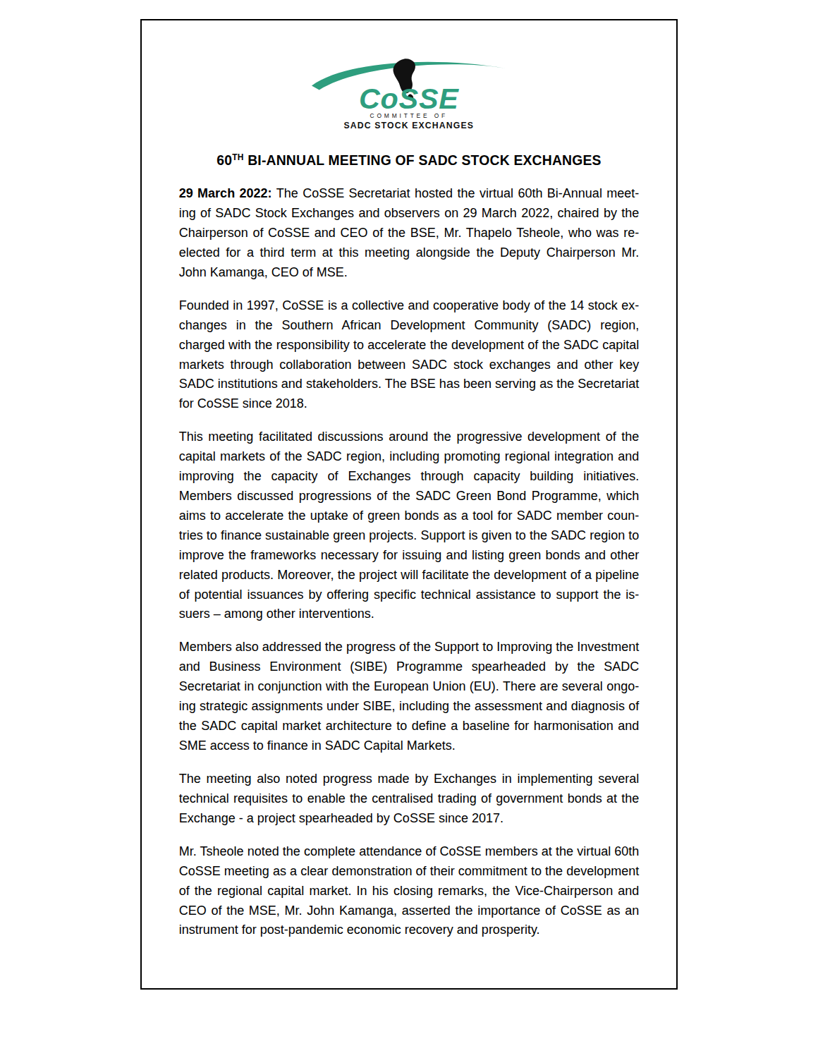CoSSE COMMITTEE OF SADC STOCK EXCHANGES
60TH BI-ANNUAL MEETING OF SADC STOCK EXCHANGES
29 March 2022: The CoSSE Secretariat hosted the virtual 60th Bi-Annual meeting of SADC Stock Exchanges and observers on 29 March 2022, chaired by the Chairperson of CoSSE and CEO of the BSE, Mr. Thapelo Tsheole, who was re-elected for a third term at this meeting alongside the Deputy Chairperson Mr. John Kamanga, CEO of MSE.
Founded in 1997, CoSSE is a collective and cooperative body of the 14 stock exchanges in the Southern African Development Community (SADC) region, charged with the responsibility to accelerate the development of the SADC capital markets through collaboration between SADC stock exchanges and other key SADC institutions and stakeholders. The BSE has been serving as the Secretariat for CoSSE since 2018.
This meeting facilitated discussions around the progressive development of the capital markets of the SADC region, including promoting regional integration and improving the capacity of Exchanges through capacity building initiatives. Members discussed progressions of the SADC Green Bond Programme, which aims to accelerate the uptake of green bonds as a tool for SADC member countries to finance sustainable green projects. Support is given to the SADC region to improve the frameworks necessary for issuing and listing green bonds and other related products. Moreover, the project will facilitate the development of a pipeline of potential issuances by offering specific technical assistance to support the issuers – among other interventions.
Members also addressed the progress of the Support to Improving the Investment and Business Environment (SIBE) Programme spearheaded by the SADC Secretariat in conjunction with the European Union (EU). There are several ongoing strategic assignments under SIBE, including the assessment and diagnosis of the SADC capital market architecture to define a baseline for harmonisation and SME access to finance in SADC Capital Markets.
The meeting also noted progress made by Exchanges in implementing several technical requisites to enable the centralised trading of government bonds at the Exchange - a project spearheaded by CoSSE since 2017.
Mr. Tsheole noted the complete attendance of CoSSE members at the virtual 60th CoSSE meeting as a clear demonstration of their commitment to the development of the regional capital market. In his closing remarks, the Vice-Chairperson and CEO of the MSE, Mr. John Kamanga, asserted the importance of CoSSE as an instrument for post-pandemic economic recovery and prosperity.